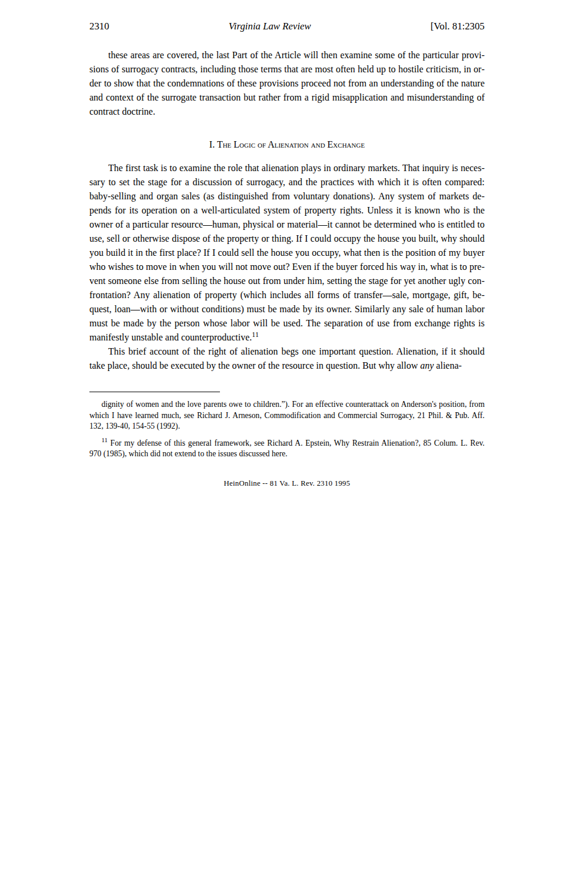2310 Virginia Law Review [Vol. 81:2305
these areas are covered, the last Part of the Article will then examine some of the particular provisions of surrogacy contracts, including those terms that are most often held up to hostile criticism, in order to show that the condemnations of these provisions proceed not from an understanding of the nature and context of the surrogate transaction but rather from a rigid misapplication and misunderstanding of contract doctrine.
I. The Logic of Alienation and Exchange
The first task is to examine the role that alienation plays in ordinary markets. That inquiry is necessary to set the stage for a discussion of surrogacy, and the practices with which it is often compared: baby-selling and organ sales (as distinguished from voluntary donations). Any system of markets depends for its operation on a well-articulated system of property rights. Unless it is known who is the owner of a particular resource—human, physical or material—it cannot be determined who is entitled to use, sell or otherwise dispose of the property or thing. If I could occupy the house you built, why should you build it in the first place? If I could sell the house you occupy, what then is the position of my buyer who wishes to move in when you will not move out? Even if the buyer forced his way in, what is to prevent someone else from selling the house out from under him, setting the stage for yet another ugly confrontation? Any alienation of property (which includes all forms of transfer—sale, mortgage, gift, bequest, loan—with or without conditions) must be made by its owner. Similarly any sale of human labor must be made by the person whose labor will be used. The separation of use from exchange rights is manifestly unstable and counterproductive.11
This brief account of the right of alienation begs one important question. Alienation, if it should take place, should be executed by the owner of the resource in question. But why allow any aliena-
dignity of women and the love parents owe to children.”). For an effective counterattack on Anderson's position, from which I have learned much, see Richard J. Arneson, Commodification and Commercial Surrogacy, 21 Phil. & Pub. Aff. 132, 139-40, 154-55 (1992).
11 For my defense of this general framework, see Richard A. Epstein, Why Restrain Alienation?, 85 Colum. L. Rev. 970 (1985), which did not extend to the issues discussed here.
HeinOnline -- 81 Va. L. Rev. 2310 1995